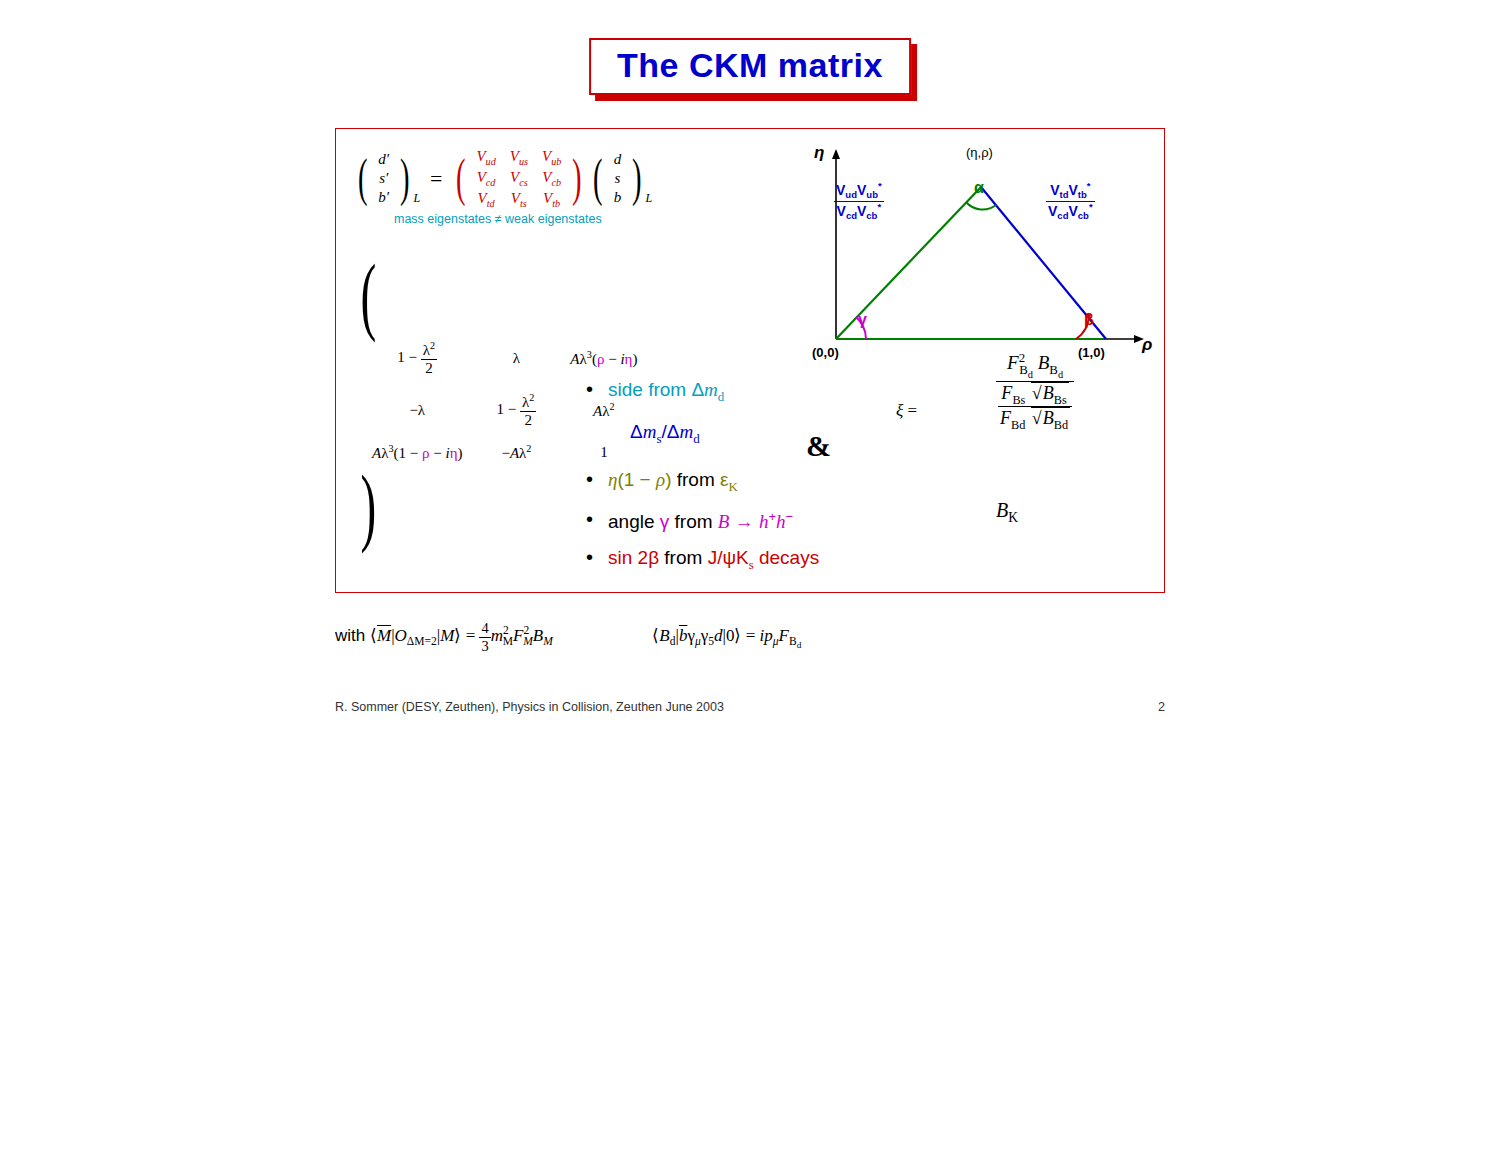The CKM matrix
(
| d′ |
| s′ |
| b′ |
) L = (
| V ud | V us | V ub |
| V cd | V cs | V cb |
| V td | V ts | V tb |
) (
| d |
| s |
| b |
) L
mass eigenstates ≠ weak eigenstates
(
| 1 − λ 2 2 | λ | A λ 3 ( ρ − i η ) |
| −λ | 1 − λ 2 2 | A λ 2 |
| A λ 3 (1 − ρ − i η ) | − A λ 2 | 1 |
)
side from Δmd
Δms/Δmd
η(1 − ρ) from εK
angle γ from B → h+h−
sin 2β from J/ψKs decays
η
ρ
(η,ρ)
(0,0)
(1,0)
γ
β
α
VudVub* VcdVcb*
VtdVtb* VcdVcb*
F2Bd BBd FBs √BBs FBd √BBd
&
ξ =
BK
with ⟨M|OΔM=2|M⟩ = 43 m2MF2MBM ⟨Bd|bγμγ5d|0⟩ = ipμFBd
R. Sommer (DESY, Zeuthen), Physics in Collision, Zeuthen June 2003 2